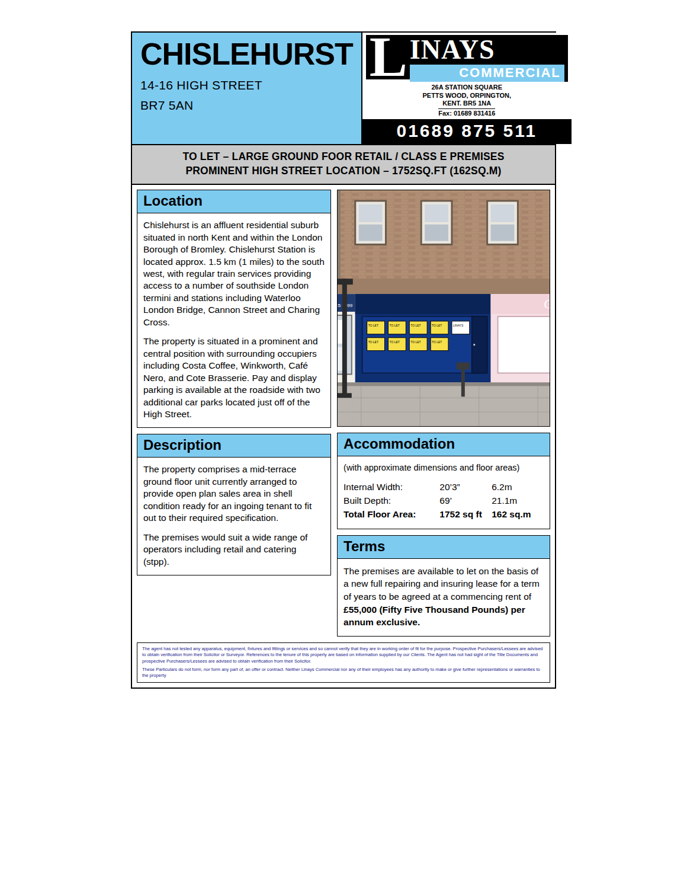CHISLEHURST
14-16 HIGH STREET
BR7 5AN
L
INAYS
COMMERCIAL
26A STATION SQUARE
PETTS WOOD, ORPINGTON,
KENT. BR5 1NA
Fax: 01689 831416
01689 875 511
TO LET – LARGE GROUND FOOR RETAIL / CLASS E PREMISES
PROMINENT HIGH STREET LOCATION – 1752SQ.FT (162SQ.M)
Location
Chislehurst is an affluent residential suburb situated in north Kent and within the London Borough of Bromley. Chislehurst Station is located approx. 1.5 km (1 miles) to the south west, with regular train services providing access to a number of southside London termini and stations including Waterloo London Bridge, Cannon Street and Charing Cross.
The property is situated in a prominent and central position with surrounding occupiers including Costa Coffee, Winkworth, Café Nero, and Cote Brasserie. Pay and display parking is available at the roadside with two additional car parks located just off of the High Street.
Description
The property comprises a mid-terrace ground floor unit currently arranged to provide open plan sales area in shell condition ready for an ingoing tenant to fit out to their required specification.
The premises would suit a wide range of operators including retail and catering (stpp).
inkworth 020 8385 5099 TO LET TO LET TO LET TO LET LINAYS TO LET TO LET TO LET TO LET Gloss
Accommodation
(with approximate dimensions and floor areas)
| Internal Width: | 20’3” | 6.2m |
| Built Depth: | 69’ | 21.1m |
| Total Floor Area: | 1752 sq ft | 162 sq.m |
Terms
The premises are available to let on the basis of a new full repairing and insuring lease for a term of years to be agreed at a commencing rent of £55,000 (Fifty Five Thousand Pounds) per annum exclusive.
The agent has not tested any apparatus, equipment, fixtures and fittings or services and so cannot verify that they are in working order of fit for the purpose. Prospective Purchasers/Lessees are advised to obtain verification from their Solicitor or Surveyor. References to the tenure of this property are based on information supplied by our Clients. The Agent has not had sight of the Title Documents and prospective Purchasers/Lessees are advised to obtain verification from their Solicitor.
These Particulars do not form, nor form any part of, an offer or contract. Neither Linays Commercial nor any of their employees has any authority to make or give further representations or warranties to the property